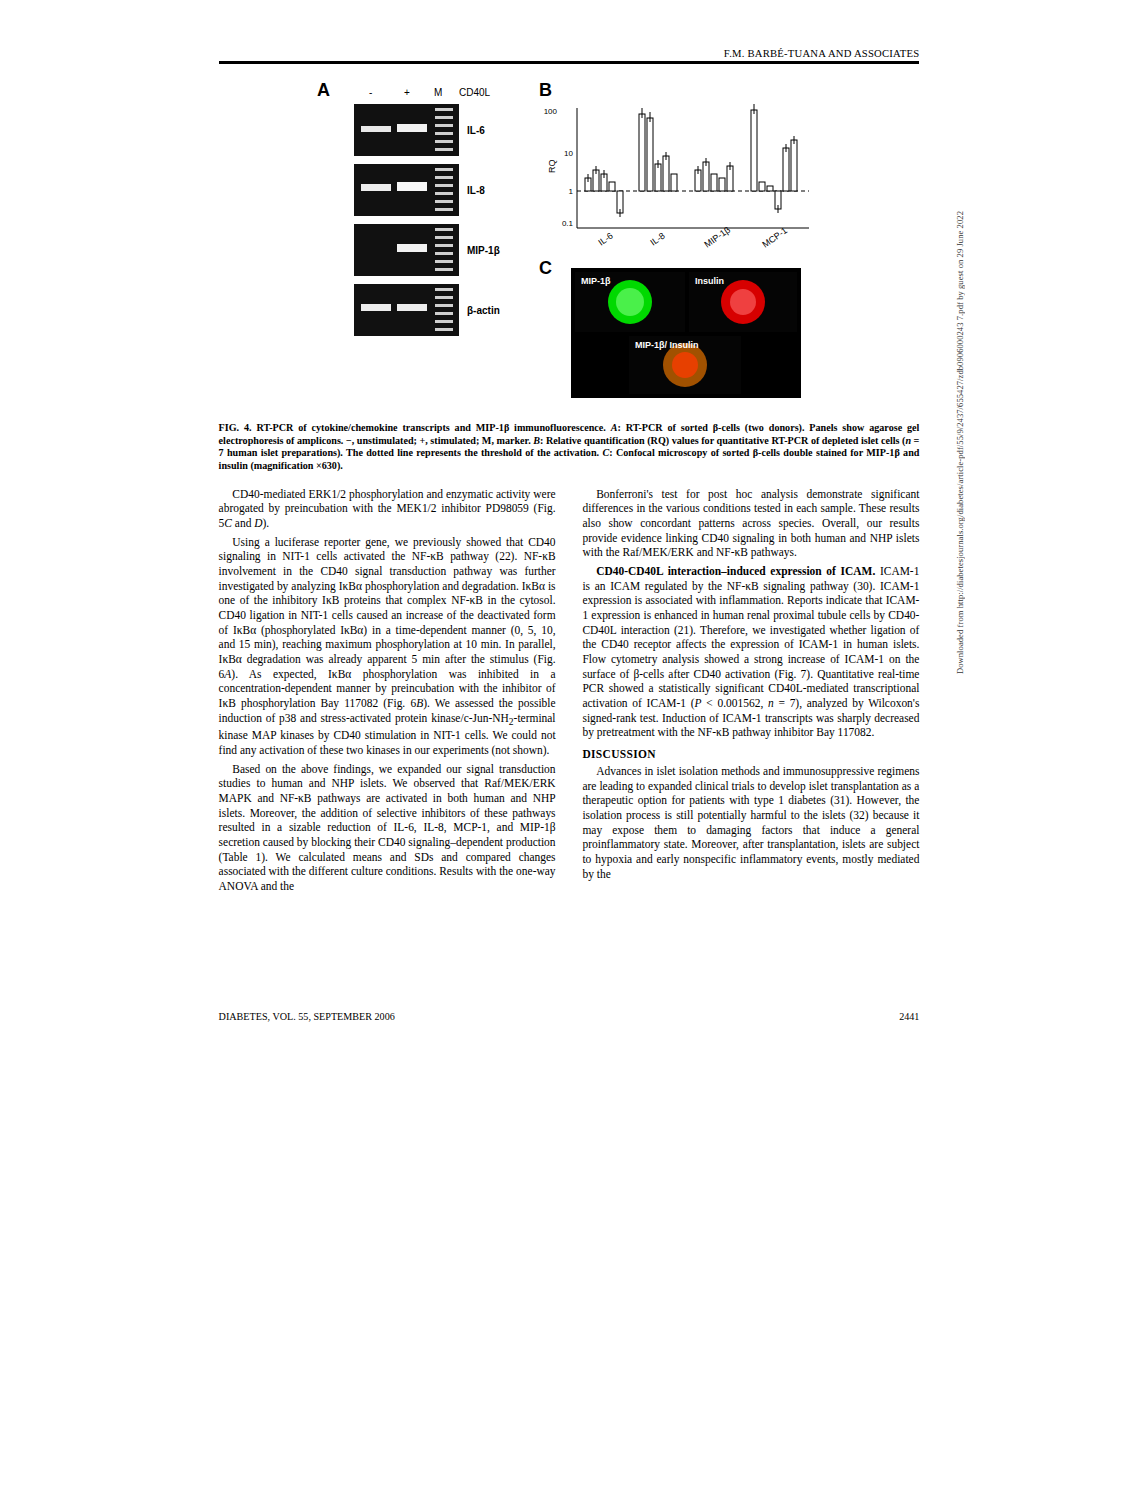F.M. BARBÉ-TUANA AND ASSOCIATES
Downloaded from http://diabetesjournals.org/diabetes/article-pdf/55/9/2437/655427/zdb0906000243 7.pdf by guest on 29 June 2022
A - + M CD40L IL-6 IL-8 MIP-1β β-actin B RQ 100 10 1 0.1 IL-6 IL-8 MIP-1β MCP-1 C MIP-1β Insulin MIP-1β/ Insulin
FIG. 4. RT-PCR of cytokine/chemokine transcripts and MIP-1β immunofluorescence. A: RT-PCR of sorted β-cells (two donors). Panels show agarose gel electrophoresis of amplicons. −, unstimulated; +, stimulated; M, marker. B: Relative quantification (RQ) values for quantitative RT-PCR of depleted islet cells (n = 7 human islet preparations). The dotted line represents the threshold of the activation. C: Confocal microscopy of sorted β-cells double stained for MIP-1β and insulin (magnification ×630).
CD40-mediated ERK1/2 phosphorylation and enzymatic activity were abrogated by preincubation with the MEK1/2 inhibitor PD98059 (Fig. 5C and D).
Using a luciferase reporter gene, we previously showed that CD40 signaling in NIT-1 cells activated the NF-κB pathway (22). NF-κB involvement in the CD40 signal transduction pathway was further investigated by analyzing IκBα phosphorylation and degradation. IκBα is one of the inhibitory IκB proteins that complex NF-κB in the cytosol. CD40 ligation in NIT-1 cells caused an increase of the deactivated form of IκBα (phosphorylated IκBα) in a time-dependent manner (0, 5, 10, and 15 min), reaching maximum phosphorylation at 10 min. In parallel, IκBα degradation was already apparent 5 min after the stimulus (Fig. 6A). As expected, IκBα phosphorylation was inhibited in a concentration-dependent manner by preincubation with the inhibitor of IκB phosphorylation Bay 117082 (Fig. 6B). We assessed the possible induction of p38 and stress-activated protein kinase/c-Jun-NH2-terminal kinase MAP kinases by CD40 stimulation in NIT-1 cells. We could not find any activation of these two kinases in our experiments (not shown).
Based on the above findings, we expanded our signal transduction studies to human and NHP islets. We observed that Raf/MEK/ERK MAPK and NF-κB pathways are activated in both human and NHP islets. Moreover, the addition of selective inhibitors of these pathways resulted in a sizable reduction of IL-6, IL-8, MCP-1, and MIP-1β secretion caused by blocking their CD40 signaling–dependent production (Table 1). We calculated means and SDs and compared changes associated with the different culture conditions. Results with the one-way ANOVA and the
Bonferroni's test for post hoc analysis demonstrate significant differences in the various conditions tested in each sample. These results also show concordant patterns across species. Overall, our results provide evidence linking CD40 signaling in both human and NHP islets with the Raf/MEK/ERK and NF-κB pathways.
CD40-CD40L interaction–induced expression of ICAM. ICAM-1 is an ICAM regulated by the NF-κB signaling pathway (30). ICAM-1 expression is associated with inflammation. Reports indicate that ICAM-1 expression is enhanced in human renal proximal tubule cells by CD40-CD40L interaction (21). Therefore, we investigated whether ligation of the CD40 receptor affects the expression of ICAM-1 in human islets. Flow cytometry analysis showed a strong increase of ICAM-1 on the surface of β-cells after CD40 activation (Fig. 7). Quantitative real-time PCR showed a statistically significant CD40L-mediated transcriptional activation of ICAM-1 (P < 0.001562, n = 7), analyzed by Wilcoxon's signed-rank test. Induction of ICAM-1 transcripts was sharply decreased by pretreatment with the NF-κB pathway inhibitor Bay 117082.
Discussion
Advances in islet isolation methods and immunosuppressive regimens are leading to expanded clinical trials to develop islet transplantation as a therapeutic option for patients with type 1 diabetes (31). However, the isolation process is still potentially harmful to the islets (32) because it may expose them to damaging factors that induce a general proinflammatory state. Moreover, after transplantation, islets are subject to hypoxia and early nonspecific inflammatory events, mostly mediated by the
DIABETES, VOL. 55, SEPTEMBER 2006 2441